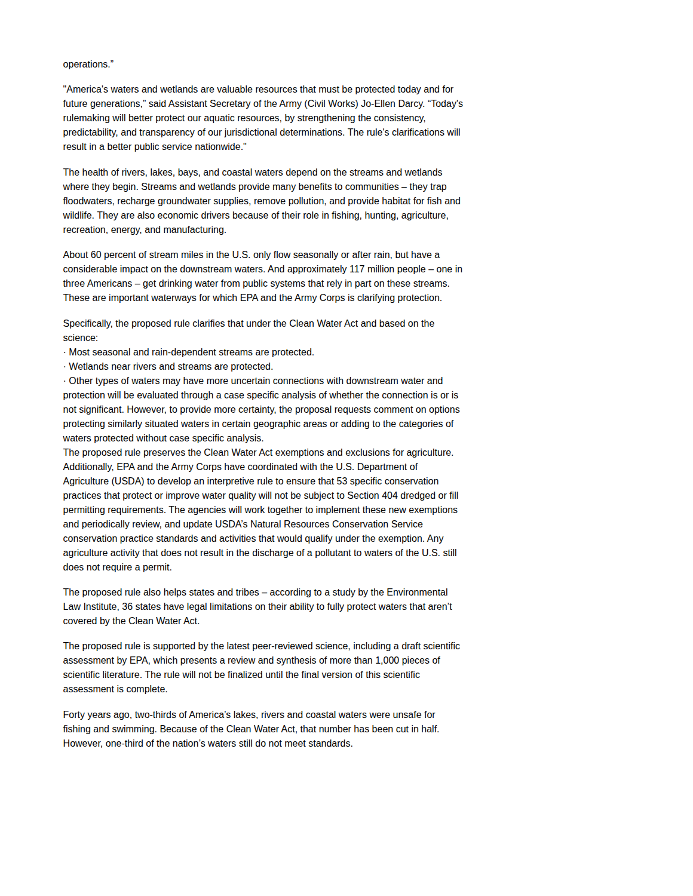operations.”
"America's waters and wetlands are valuable resources that must be protected today and for future generations,” said Assistant Secretary of the Army (Civil Works) Jo-Ellen Darcy. “Today's rulemaking will better protect our aquatic resources, by strengthening the consistency, predictability, and transparency of our jurisdictional determinations. The rule's clarifications will result in a better public service nationwide."
The health of rivers, lakes, bays, and coastal waters depend on the streams and wetlands where they begin. Streams and wetlands provide many benefits to communities – they trap floodwaters, recharge groundwater supplies, remove pollution, and provide habitat for fish and wildlife. They are also economic drivers because of their role in fishing, hunting, agriculture, recreation, energy, and manufacturing.
About 60 percent of stream miles in the U.S. only flow seasonally or after rain, but have a considerable impact on the downstream waters. And approximately 117 million people – one in three Americans – get drinking water from public systems that rely in part on these streams. These are important waterways for which EPA and the Army Corps is clarifying protection.
Specifically, the proposed rule clarifies that under the Clean Water Act and based on the science:
· Most seasonal and rain-dependent streams are protected.
· Wetlands near rivers and streams are protected.
· Other types of waters may have more uncertain connections with downstream water and protection will be evaluated through a case specific analysis of whether the connection is or is not significant. However, to provide more certainty, the proposal requests comment on options protecting similarly situated waters in certain geographic areas or adding to the categories of waters protected without case specific analysis.
The proposed rule preserves the Clean Water Act exemptions and exclusions for agriculture. Additionally, EPA and the Army Corps have coordinated with the U.S. Department of Agriculture (USDA) to develop an interpretive rule to ensure that 53 specific conservation practices that protect or improve water quality will not be subject to Section 404 dredged or fill permitting requirements. The agencies will work together to implement these new exemptions and periodically review, and update USDA’s Natural Resources Conservation Service conservation practice standards and activities that would qualify under the exemption. Any agriculture activity that does not result in the discharge of a pollutant to waters of the U.S. still does not require a permit.
The proposed rule also helps states and tribes – according to a study by the Environmental Law Institute, 36 states have legal limitations on their ability to fully protect waters that aren’t covered by the Clean Water Act.
The proposed rule is supported by the latest peer-reviewed science, including a draft scientific assessment by EPA, which presents a review and synthesis of more than 1,000 pieces of scientific literature. The rule will not be finalized until the final version of this scientific assessment is complete.
Forty years ago, two-thirds of America’s lakes, rivers and coastal waters were unsafe for fishing and swimming. Because of the Clean Water Act, that number has been cut in half. However, one-third of the nation’s waters still do not meet standards.